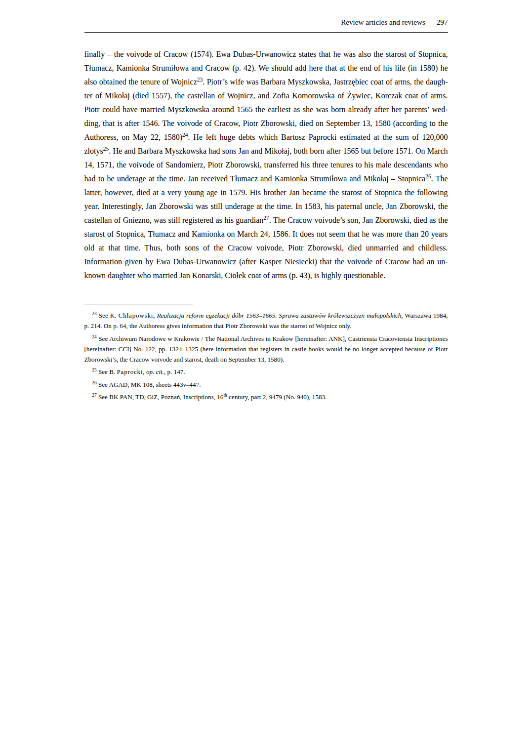Review articles and reviews297
finally – the voivode of Cracow (1574). Ewa Dubas-Urwanowicz states that he was also the starost of Stopnica, Tłumacz, Kamionka Strumiłowa and Cracow (p. 42). We should add here that at the end of his life (in 1580) he also obtained the tenure of Wojnicz23. Piotr’s wife was Barbara Myszkowska, Jastrzębiec coat of arms, the daughter of Mikołaj (died 1557), the castellan of Wojnicz, and Zofia Komorowska of Żywiec, Korczak coat of arms. Piotr could have married Myszkowska around 1565 the earliest as she was born already after her parents’ wedding, that is after 1546. The voivode of Cracow, Piotr Zborowski, died on September 13, 1580 (according to the Authoress, on May 22, 1580)24. He left huge debts which Bartosz Paprocki estimated at the sum of 120,000 zlotys25. He and Barbara Myszkowska had sons Jan and Mikołaj, both born after 1565 but before 1571. On March 14, 1571, the voivode of Sandomierz, Piotr Zborowski, transferred his three tenures to his male descendants who had to be underage at the time. Jan received Tłumacz and Kamionka Strumiłowa and Mikołaj – Stopnica26. The latter, however, died at a very young age in 1579. His brother Jan became the starost of Stopnica the following year. Interestingly, Jan Zborowski was still underage at the time. In 1583, his paternal uncle, Jan Zborowski, the castellan of Gniezno, was still registered as his guardian27. The Cracow voivode’s son, Jan Zborowski, died as the starost of Stopnica, Tłumacz and Kamionka on March 24, 1586. It does not seem that he was more than 20 years old at that time. Thus, both sons of the Cracow voivode, Piotr Zborowski, died unmarried and childless. Information given by Ewa Dubas-Urwanowicz (after Kasper Niesiecki) that the voivode of Cracow had an unknown daughter who married Jan Konarski, Ciołek coat of arms (p. 43), is highly questionable.
23 See K. Chłapowski, Realizacja reform egzekucji dóbr 1563–1665. Sprawa zastawów królewszczyzn małopolskich, Warszawa 1984, p. 214. On p. 64, the Authoress gives information that Piotr Zborowski was the starost of Wojnicz only.
24 See Archiwum Narodowe w Krakowie / The National Archives in Krakow [hereinafter: ANK], Castriensia Cracoviensia Inscriptiones [hereinafter: CCI] No. 122, pp. 1324–1325 (here information that registers in castle books would be no longer accepted because of Piotr Zborowski’s, the Cracow voivode and starost, death on September 13, 1580).
25 See B. Paprocki, op. cit., p. 147.
26 See AGAD, MK 108, sheets 443v–447.
27 See BK PAN, TD, GiZ, Poznań, Inscriptions, 16th century, part 2, 9479 (No. 940), 1583.